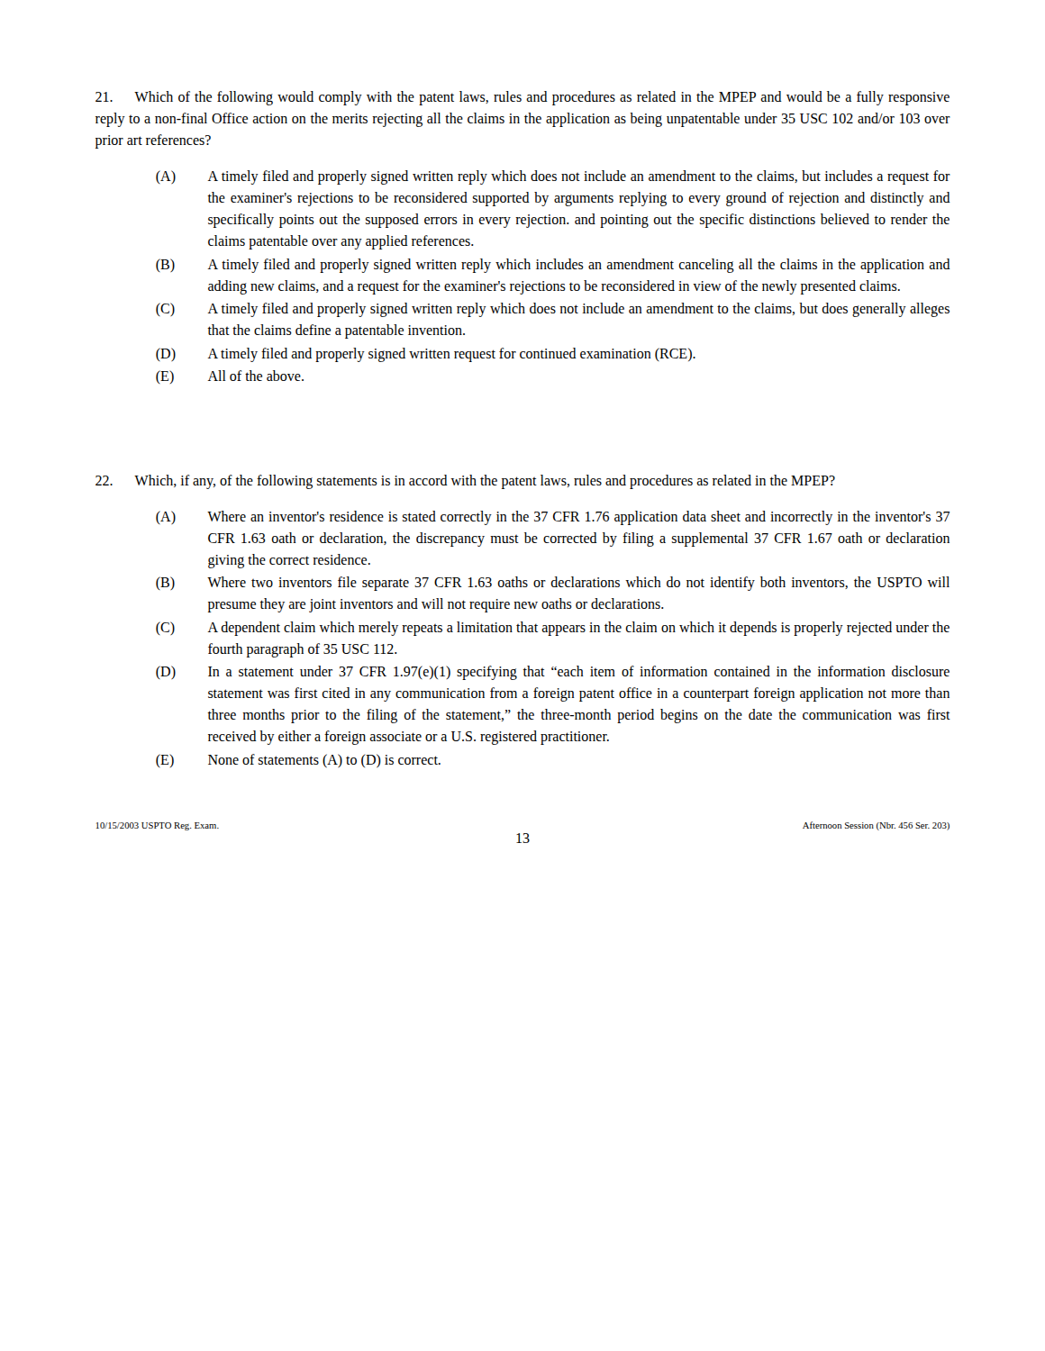21. Which of the following would comply with the patent laws, rules and procedures as related in the MPEP and would be a fully responsive reply to a non-final Office action on the merits rejecting all the claims in the application as being unpatentable under 35 USC 102 and/or 103 over prior art references?
(A) A timely filed and properly signed written reply which does not include an amendment to the claims, but includes a request for the examiner's rejections to be reconsidered supported by arguments replying to every ground of rejection and distinctly and specifically points out the supposed errors in every rejection. and pointing out the specific distinctions believed to render the claims patentable over any applied references.
(B) A timely filed and properly signed written reply which includes an amendment canceling all the claims in the application and adding new claims, and a request for the examiner's rejections to be reconsidered in view of the newly presented claims.
(C) A timely filed and properly signed written reply which does not include an amendment to the claims, but does generally alleges that the claims define a patentable invention.
(D) A timely filed and properly signed written request for continued examination (RCE).
(E) All of the above.
22. Which, if any, of the following statements is in accord with the patent laws, rules and procedures as related in the MPEP?
(A) Where an inventor's residence is stated correctly in the 37 CFR 1.76 application data sheet and incorrectly in the inventor's 37 CFR 1.63 oath or declaration, the discrepancy must be corrected by filing a supplemental 37 CFR 1.67 oath or declaration giving the correct residence.
(B) Where two inventors file separate 37 CFR 1.63 oaths or declarations which do not identify both inventors, the USPTO will presume they are joint inventors and will not require new oaths or declarations.
(C) A dependent claim which merely repeats a limitation that appears in the claim on which it depends is properly rejected under the fourth paragraph of 35 USC 112.
(D) In a statement under 37 CFR 1.97(e)(1) specifying that “each item of information contained in the information disclosure statement was first cited in any communication from a foreign patent office in a counterpart foreign application not more than three months prior to the filing of the statement,” the three-month period begins on the date the communication was first received by either a foreign associate or a U.S. registered practitioner.
(E) None of statements (A) to (D) is correct.
10/15/2003 USPTO Reg. Exam.
Afternoon Session (Nbr. 456 Ser. 203)
13